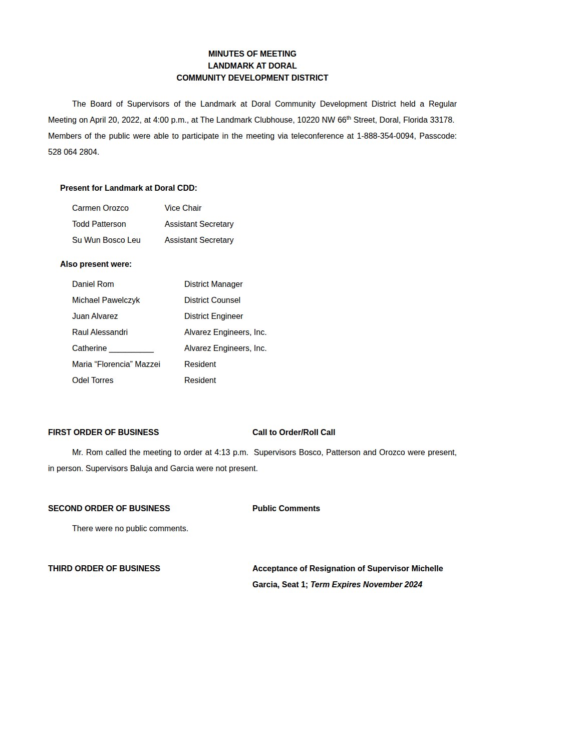MINUTES OF MEETING
LANDMARK AT DORAL
COMMUNITY DEVELOPMENT DISTRICT
The Board of Supervisors of the Landmark at Doral Community Development District held a Regular Meeting on April 20, 2022, at 4:00 p.m., at The Landmark Clubhouse, 10220 NW 66th Street, Doral, Florida 33178. Members of the public were able to participate in the meeting via teleconference at 1-888-354-0094, Passcode: 528 064 2804.
Present for Landmark at Doral CDD:
| Carmen Orozco | Vice Chair |
| Todd Patterson | Assistant Secretary |
| Su Wun Bosco Leu | Assistant Secretary |
Also present were:
| Daniel Rom | District Manager |
| Michael Pawelczyk | District Counsel |
| Juan Alvarez | District Engineer |
| Raul Alessandri | Alvarez Engineers, Inc. |
| Catherine __________ | Alvarez Engineers, Inc. |
| Maria “Florencia” Mazzei | Resident |
| Odel Torres | Resident |
FIRST ORDER OF BUSINESS
Call to Order/Roll Call
Mr. Rom called the meeting to order at 4:13 p.m. Supervisors Bosco, Patterson and Orozco were present, in person. Supervisors Baluja and Garcia were not present.
SECOND ORDER OF BUSINESS
Public Comments
There were no public comments.
THIRD ORDER OF BUSINESS
Acceptance of Resignation of Supervisor Michelle Garcia, Seat 1; Term Expires November 2024